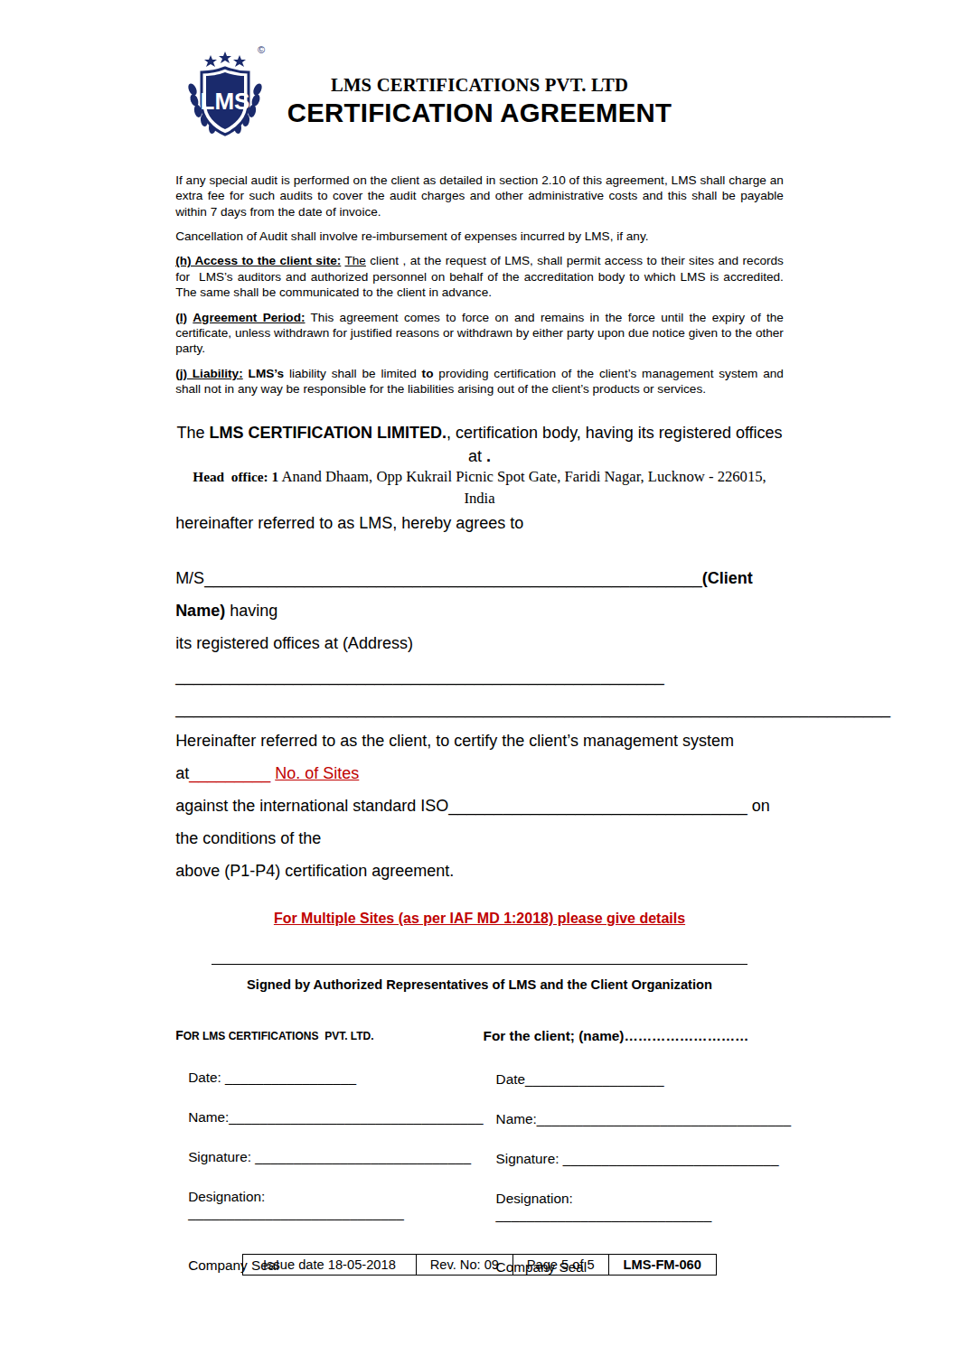© LMS
LMS CERTIFICATIONS PVT. LTD
CERTIFICATION AGREEMENT
If any special audit is performed on the client as detailed in section 2.10 of this agreement, LMS shall charge an extra fee for such audits to cover the audit charges and other administrative costs and this shall be payable within 7 days from the date of invoice.
Cancellation of Audit shall involve re-imbursement of expenses incurred by LMS, if any.
(h) Access to the client site: The client , at the request of LMS, shall permit access to their sites and records for LMS’s auditors and authorized personnel on behalf of the accreditation body to which LMS is accredited. The same shall be communicated to the client in advance.
(I) Agreement Period: This agreement comes to force on and remains in the force until the expiry of the certificate, unless withdrawn for justified reasons or withdrawn by either party upon due notice given to the other party.
(j) Liability: LMS’s liability shall be limited to providing certification of the client’s management system and shall not in any way be responsible for the liabilities arising out of the client’s products or services.
The LMS CERTIFICATION LIMITED., certification body, having its registered offices at .
Head office: 1 Anand Dhaam, Opp Kukrail Picnic Spot Gate, Faridi Nagar, Lucknow - 226015, India
hereinafter referred to as LMS, hereby agrees to
M/S_______________________________________________________(Client Name) having
its registered offices at (Address) ______________________________________________________
_______________________________________________________________________________
Hereinafter referred to as the client, to certify the client’s management system at_________ No. of Sites
against the international standard ISO_________________________________ on the conditions of the
above (P1-P4) certification agreement.
For Multiple Sites (as per IAF MD 1:2018) please give details
Signed by Authorized Representatives of LMS and the Client Organization
| F OR LMS CERTIFICATIONS PVT. LTD. Date: _________________ Name:_________________________________ Signature: ____________________________ Designation: ____________________________ Company Seal | For the client; (name)……………………… Date__________________ Name:_________________________________ Signature: ____________________________ Designation: ____________________________ Company Seal |
| Issue date 18-05-2018 | Rev. No: 09 | Page 5 of 5 | LMS-FM-060 |